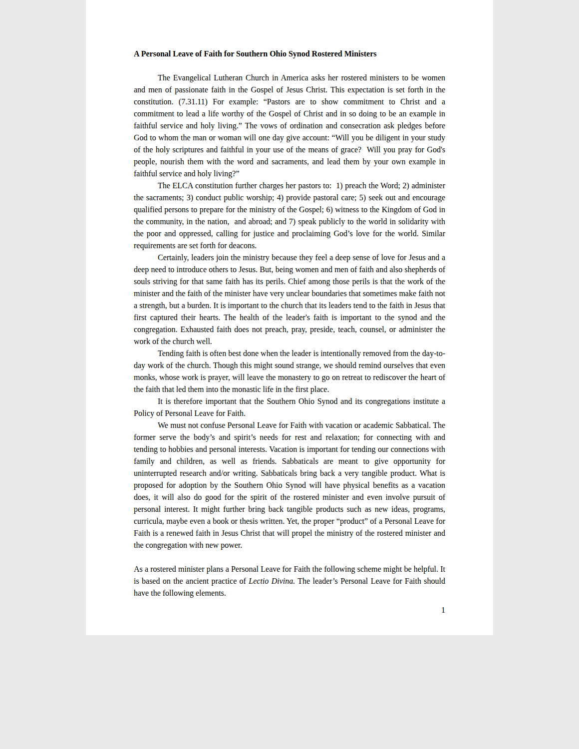A Personal Leave of Faith for Southern Ohio Synod Rostered Ministers
The Evangelical Lutheran Church in America asks her rostered ministers to be women and men of passionate faith in the Gospel of Jesus Christ. This expectation is set forth in the constitution. (7.31.11) For example: “Pastors are to show commitment to Christ and a commitment to lead a life worthy of the Gospel of Christ and in so doing to be an example in faithful service and holy living.” The vows of ordination and consecration ask pledges before God to whom the man or woman will one day give account: “Will you be diligent in your study of the holy scriptures and faithful in your use of the means of grace? Will you pray for God's people, nourish them with the word and sacraments, and lead them by your own example in faithful service and holy living?”
The ELCA constitution further charges her pastors to: 1) preach the Word; 2) administer the sacraments; 3) conduct public worship; 4) provide pastoral care; 5) seek out and encourage qualified persons to prepare for the ministry of the Gospel; 6) witness to the Kingdom of God in the community, in the nation, and abroad; and 7) speak publicly to the world in solidarity with the poor and oppressed, calling for justice and proclaiming God’s love for the world. Similar requirements are set forth for deacons.
Certainly, leaders join the ministry because they feel a deep sense of love for Jesus and a deep need to introduce others to Jesus. But, being women and men of faith and also shepherds of souls striving for that same faith has its perils. Chief among those perils is that the work of the minister and the faith of the minister have very unclear boundaries that sometimes make faith not a strength, but a burden. It is important to the church that its leaders tend to the faith in Jesus that first captured their hearts. The health of the leader's faith is important to the synod and the congregation. Exhausted faith does not preach, pray, preside, teach, counsel, or administer the work of the church well.
Tending faith is often best done when the leader is intentionally removed from the day-to-day work of the church. Though this might sound strange, we should remind ourselves that even monks, whose work is prayer, will leave the monastery to go on retreat to rediscover the heart of the faith that led them into the monastic life in the first place.
It is therefore important that the Southern Ohio Synod and its congregations institute a Policy of Personal Leave for Faith.
We must not confuse Personal Leave for Faith with vacation or academic Sabbatical. The former serve the body’s and spirit’s needs for rest and relaxation; for connecting with and tending to hobbies and personal interests. Vacation is important for tending our connections with family and children, as well as friends. Sabbaticals are meant to give opportunity for uninterrupted research and/or writing. Sabbaticals bring back a very tangible product. What is proposed for adoption by the Southern Ohio Synod will have physical benefits as a vacation does, it will also do good for the spirit of the rostered minister and even involve pursuit of personal interest. It might further bring back tangible products such as new ideas, programs, curricula, maybe even a book or thesis written. Yet, the proper “product” of a Personal Leave for Faith is a renewed faith in Jesus Christ that will propel the ministry of the rostered minister and the congregation with new power.
As a rostered minister plans a Personal Leave for Faith the following scheme might be helpful. It is based on the ancient practice of Lectio Divina. The leader’s Personal Leave for Faith should have the following elements.
1